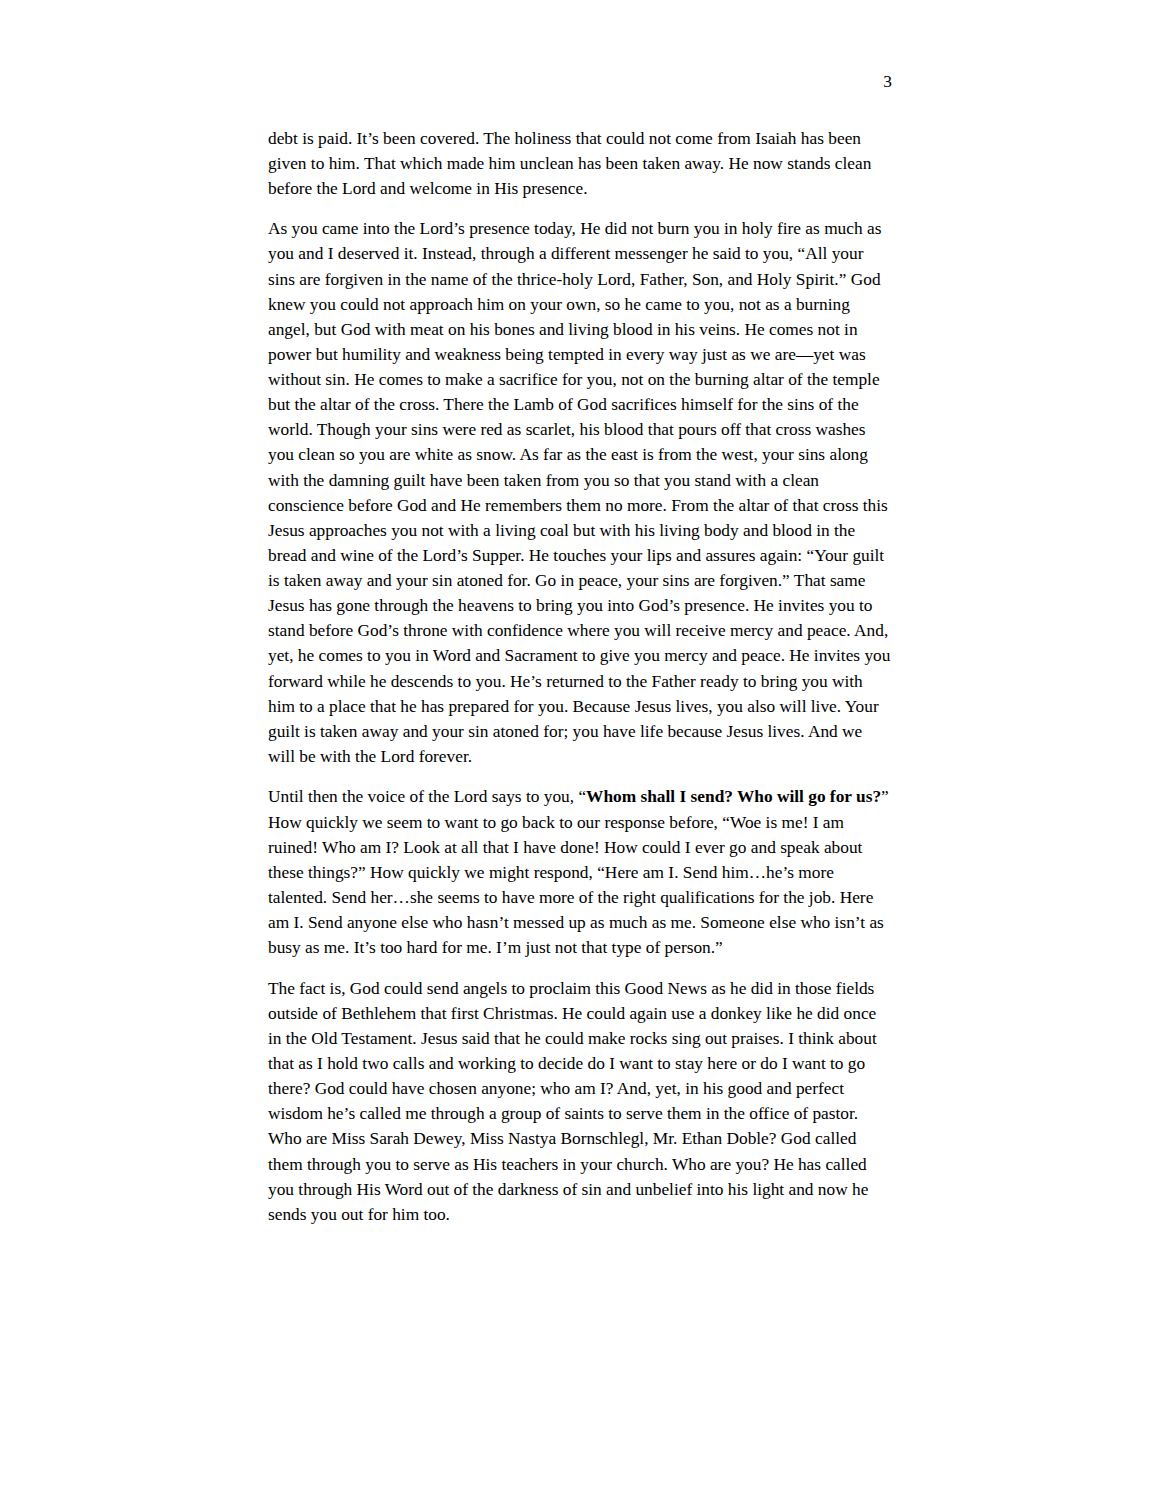3
debt is paid. It’s been covered. The holiness that could not come from Isaiah has been given to him. That which made him unclean has been taken away. He now stands clean before the Lord and welcome in His presence.
As you came into the Lord’s presence today, He did not burn you in holy fire as much as you and I deserved it. Instead, through a different messenger he said to you, “All your sins are forgiven in the name of the thrice-holy Lord, Father, Son, and Holy Spirit.” God knew you could not approach him on your own, so he came to you, not as a burning angel, but God with meat on his bones and living blood in his veins. He comes not in power but humility and weakness being tempted in every way just as we are—yet was without sin. He comes to make a sacrifice for you, not on the burning altar of the temple but the altar of the cross. There the Lamb of God sacrifices himself for the sins of the world. Though your sins were red as scarlet, his blood that pours off that cross washes you clean so you are white as snow. As far as the east is from the west, your sins along with the damning guilt have been taken from you so that you stand with a clean conscience before God and He remembers them no more. From the altar of that cross this Jesus approaches you not with a living coal but with his living body and blood in the bread and wine of the Lord’s Supper. He touches your lips and assures again: “Your guilt is taken away and your sin atoned for. Go in peace, your sins are forgiven.” That same Jesus has gone through the heavens to bring you into God’s presence. He invites you to stand before God’s throne with confidence where you will receive mercy and peace. And, yet, he comes to you in Word and Sacrament to give you mercy and peace. He invites you forward while he descends to you. He’s returned to the Father ready to bring you with him to a place that he has prepared for you. Because Jesus lives, you also will live. Your guilt is taken away and your sin atoned for; you have life because Jesus lives. And we will be with the Lord forever.
Until then the voice of the Lord says to you, “Whom shall I send? Who will go for us?” How quickly we seem to want to go back to our response before, “Woe is me! I am ruined! Who am I? Look at all that I have done! How could I ever go and speak about these things?” How quickly we might respond, “Here am I. Send him…he’s more talented. Send her…she seems to have more of the right qualifications for the job. Here am I. Send anyone else who hasn’t messed up as much as me. Someone else who isn’t as busy as me. It’s too hard for me. I’m just not that type of person.”
The fact is, God could send angels to proclaim this Good News as he did in those fields outside of Bethlehem that first Christmas. He could again use a donkey like he did once in the Old Testament. Jesus said that he could make rocks sing out praises. I think about that as I hold two calls and working to decide do I want to stay here or do I want to go there? God could have chosen anyone; who am I? And, yet, in his good and perfect wisdom he’s called me through a group of saints to serve them in the office of pastor. Who are Miss Sarah Dewey, Miss Nastya Bornschlegl, Mr. Ethan Doble? God called them through you to serve as His teachers in your church. Who are you? He has called you through His Word out of the darkness of sin and unbelief into his light and now he sends you out for him too.